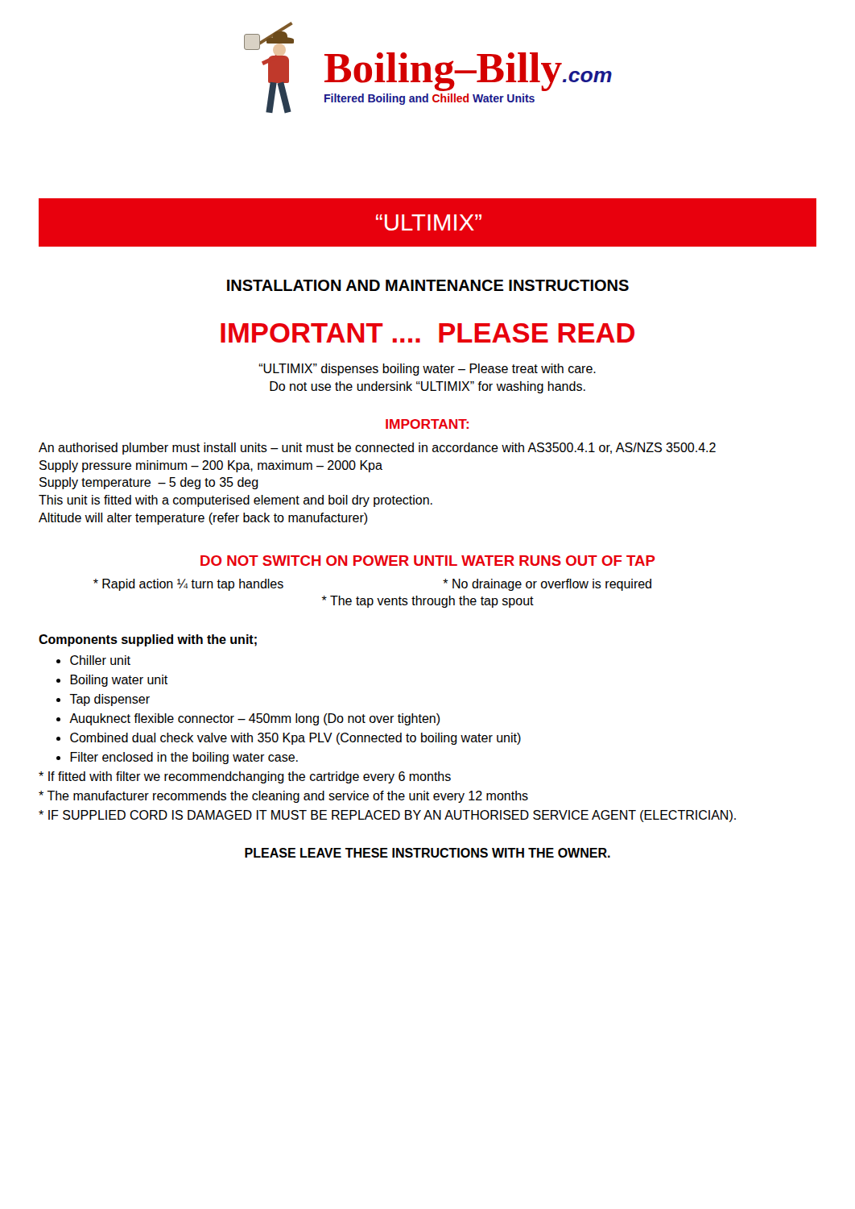Boiling–Billy.com
Filtered Boiling and Chilled Water Units
“ULTIMIX”
INSTALLATION AND MAINTENANCE INSTRUCTIONS
IMPORTANT .... PLEASE READ
“ULTIMIX” dispenses boiling water – Please treat with care.
Do not use the undersink “ULTIMIX” for washing hands.
IMPORTANT:
An authorised plumber must install units – unit must be connected in accordance with AS3500.4.1 or, AS/NZS 3500.4.2
Supply pressure minimum – 200 Kpa, maximum – 2000 Kpa
Supply temperature – 5 deg to 35 deg
This unit is fitted with a computerised element and boil dry protection.
Altitude will alter temperature (refer back to manufacturer)
DO NOT SWITCH ON POWER UNTIL WATER RUNS OUT OF TAP
* Rapid action ¼ turn tap handles* No drainage or overflow is required
* The tap vents through the tap spout
Components supplied with the unit;
Chiller unit
Boiling water unit
Tap dispenser
Auquknect flexible connector – 450mm long (Do not over tighten)
Combined dual check valve with 350 Kpa PLV (Connected to boiling water unit)
Filter enclosed in the boiling water case.
* If fitted with filter we recommendchanging the cartridge every 6 months
* The manufacturer recommends the cleaning and service of the unit every 12 months
* IF SUPPLIED CORD IS DAMAGED IT MUST BE REPLACED BY AN AUTHORISED SERVICE AGENT (ELECTRICIAN).
PLEASE LEAVE THESE INSTRUCTIONS WITH THE OWNER.